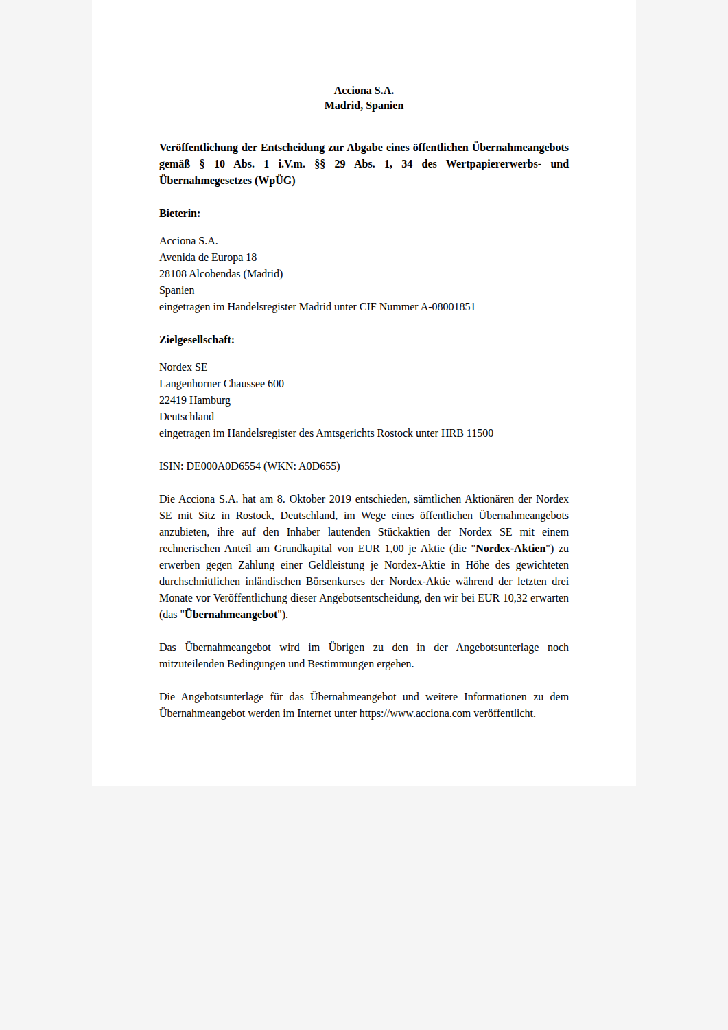Acciona S.A. Madrid, Spanien
Veröffentlichung der Entscheidung zur Abgabe eines öffentlichen Übernahmeangebots gemäß § 10 Abs. 1 i.V.m. §§ 29 Abs. 1, 34 des Wertpapiererwerbs- und Übernahmegesetzes (WpÜG)
Bieterin:
Acciona S.A.
Avenida de Europa 18
28108 Alcobendas (Madrid)
Spanien
eingetragen im Handelsregister Madrid unter CIF Nummer A-08001851
Zielgesellschaft:
Nordex SE
Langenhorner Chaussee 600
22419 Hamburg
Deutschland
eingetragen im Handelsregister des Amtsgerichts Rostock unter HRB 11500
ISIN: DE000A0D6554 (WKN: A0D655)
Die Acciona S.A. hat am 8. Oktober 2019 entschieden, sämtlichen Aktionären der Nordex SE mit Sitz in Rostock, Deutschland, im Wege eines öffentlichen Übernahmeangebots anzubieten, ihre auf den Inhaber lautenden Stückaktien der Nordex SE mit einem rechnerischen Anteil am Grundkapital von EUR 1,00 je Aktie (die "Nordex-Aktien") zu erwerben gegen Zahlung einer Geldleistung je Nordex-Aktie in Höhe des gewichteten durchschnittlichen inländischen Börsenkurses der Nordex-Aktie während der letzten drei Monate vor Veröffentlichung dieser Angebotsentscheidung, den wir bei EUR 10,32 erwarten (das "Übernahmeangebot").
Das Übernahmeangebot wird im Übrigen zu den in der Angebotsunterlage noch mitzuteilenden Bedingungen und Bestimmungen ergehen.
Die Angebotsunterlage für das Übernahmeangebot und weitere Informationen zu dem Übernahmeangebot werden im Internet unter https://www.acciona.com veröffentlicht.